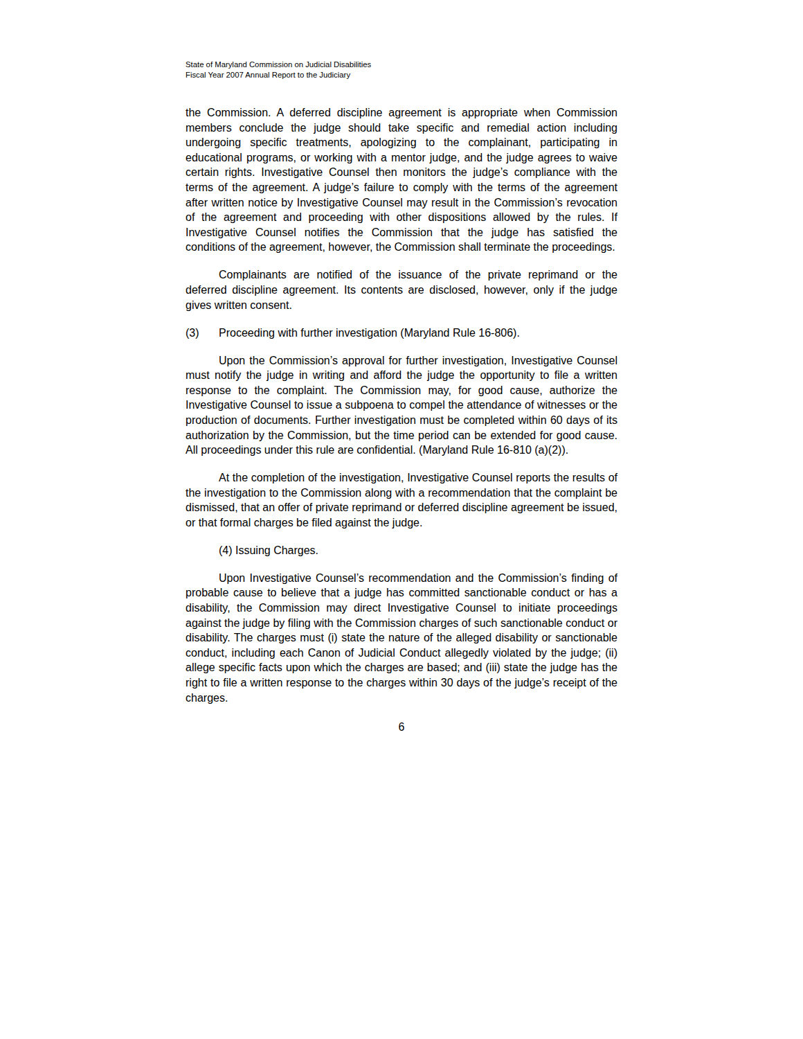State of Maryland Commission on Judicial Disabilities
Fiscal Year 2007 Annual Report to the Judiciary
the Commission. A deferred discipline agreement is appropriate when Commission members conclude the judge should take specific and remedial action including undergoing specific treatments, apologizing to the complainant, participating in educational programs, or working with a mentor judge, and the judge agrees to waive certain rights. Investigative Counsel then monitors the judge’s compliance with the terms of the agreement. A judge’s failure to comply with the terms of the agreement after written notice by Investigative Counsel may result in the Commission’s revocation of the agreement and proceeding with other dispositions allowed by the rules. If Investigative Counsel notifies the Commission that the judge has satisfied the conditions of the agreement, however, the Commission shall terminate the proceedings.
Complainants are notified of the issuance of the private reprimand or the deferred discipline agreement. Its contents are disclosed, however, only if the judge gives written consent.
(3) Proceeding with further investigation (Maryland Rule 16-806).
Upon the Commission’s approval for further investigation, Investigative Counsel must notify the judge in writing and afford the judge the opportunity to file a written response to the complaint. The Commission may, for good cause, authorize the Investigative Counsel to issue a subpoena to compel the attendance of witnesses or the production of documents. Further investigation must be completed within 60 days of its authorization by the Commission, but the time period can be extended for good cause. All proceedings under this rule are confidential. (Maryland Rule 16-810 (a)(2)).
At the completion of the investigation, Investigative Counsel reports the results of the investigation to the Commission along with a recommendation that the complaint be dismissed, that an offer of private reprimand or deferred discipline agreement be issued, or that formal charges be filed against the judge.
(4) Issuing Charges.
Upon Investigative Counsel’s recommendation and the Commission’s finding of probable cause to believe that a judge has committed sanctionable conduct or has a disability, the Commission may direct Investigative Counsel to initiate proceedings against the judge by filing with the Commission charges of such sanctionable conduct or disability. The charges must (i) state the nature of the alleged disability or sanctionable conduct, including each Canon of Judicial Conduct allegedly violated by the judge; (ii) allege specific facts upon which the charges are based; and (iii) state the judge has the right to file a written response to the charges within 30 days of the judge’s receipt of the charges.
6